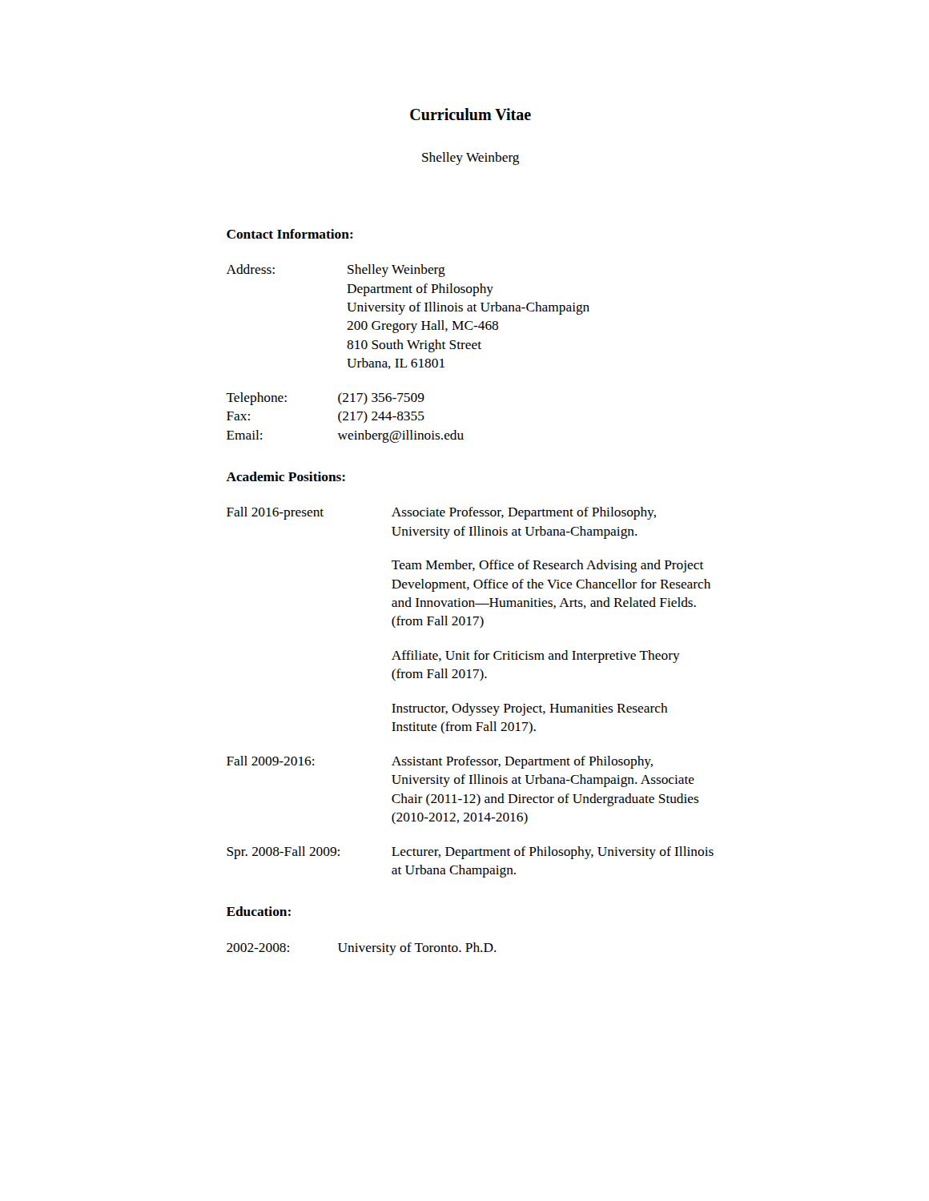Curriculum Vitae
Shelley Weinberg
Contact Information:
| Address: | Shelley Weinberg |
| | Department of Philosophy |
| | University of Illinois at Urbana-Champaign |
| | 200 Gregory Hall, MC-468 |
| | 810 South Wright Street |
| | Urbana, IL 61801 |
| Telephone: | (217) 356-7509 |
| Fax: | (217) 244-8355 |
| Email: | weinberg@illinois.edu |
Academic Positions:
| Fall 2016-present | Associate Professor, Department of Philosophy, University of Illinois at Urbana-Champaign. Team Member, Office of Research Advising and Project Development, Office of the Vice Chancellor for Research and Innovation—Humanities, Arts, and Related Fields. (from Fall 2017) Affiliate, Unit for Criticism and Interpretive Theory (from Fall 2017). Instructor, Odyssey Project, Humanities Research Institute (from Fall 2017). |
| Fall 2009-2016: | Assistant Professor, Department of Philosophy, University of Illinois at Urbana-Champaign. Associate Chair (2011-12) and Director of Undergraduate Studies (2010-2012, 2014-2016) |
| Spr. 2008-Fall 2009: | Lecturer, Department of Philosophy, University of Illinois at Urbana Champaign. |
Education:
| 2002-2008: | University of Toronto. Ph.D. |